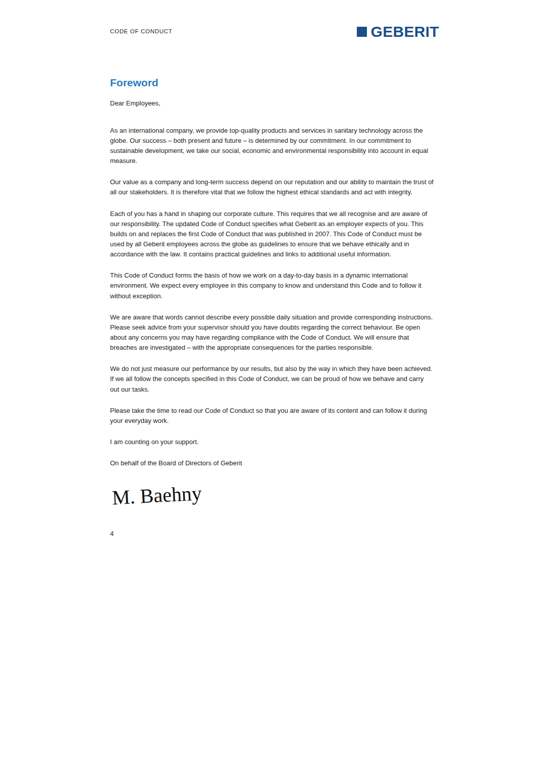CODE OF CONDUCT
GEBERIT
Foreword
Dear Employees,
As an international company, we provide top-quality products and services in sanitary technology across the globe. Our success – both present and future – is determined by our commitment. In our commitment to sustainable development, we take our social, economic and environmental responsibility into account in equal measure.
Our value as a company and long-term success depend on our reputation and our ability to maintain the trust of all our stakeholders. It is therefore vital that we follow the highest ethical standards and act with integrity.
Each of you has a hand in shaping our corporate culture. This requires that we all recognise and are aware of our responsibility. The updated Code of Conduct specifies what Geberit as an employer expects of you. This builds on and replaces the first Code of Conduct that was published in 2007. This Code of Conduct must be used by all Geberit employees across the globe as guidelines to ensure that we behave ethically and in accordance with the law. It contains practical guidelines and links to additional useful information.
This Code of Conduct forms the basis of how we work on a day-to-day basis in a dynamic international environment. We expect every employee in this company to know and understand this Code and to follow it without exception.
We are aware that words cannot describe every possible daily situation and provide corresponding instructions. Please seek advice from your supervisor should you have doubts regarding the correct behaviour. Be open about any concerns you may have regarding compliance with the Code of Conduct. We will ensure that breaches are investigated – with the appropriate consequences for the parties responsible.
We do not just measure our performance by our results, but also by the way in which they have been achieved. If we all follow the concepts specified in this Code of Conduct, we can be proud of how we behave and carry out our tasks.
Please take the time to read our Code of Conduct so that you are aware of its content and can follow it during your everyday work.
I am counting on your support.
On behalf of the Board of Directors of Geberit
M. Baehny
4